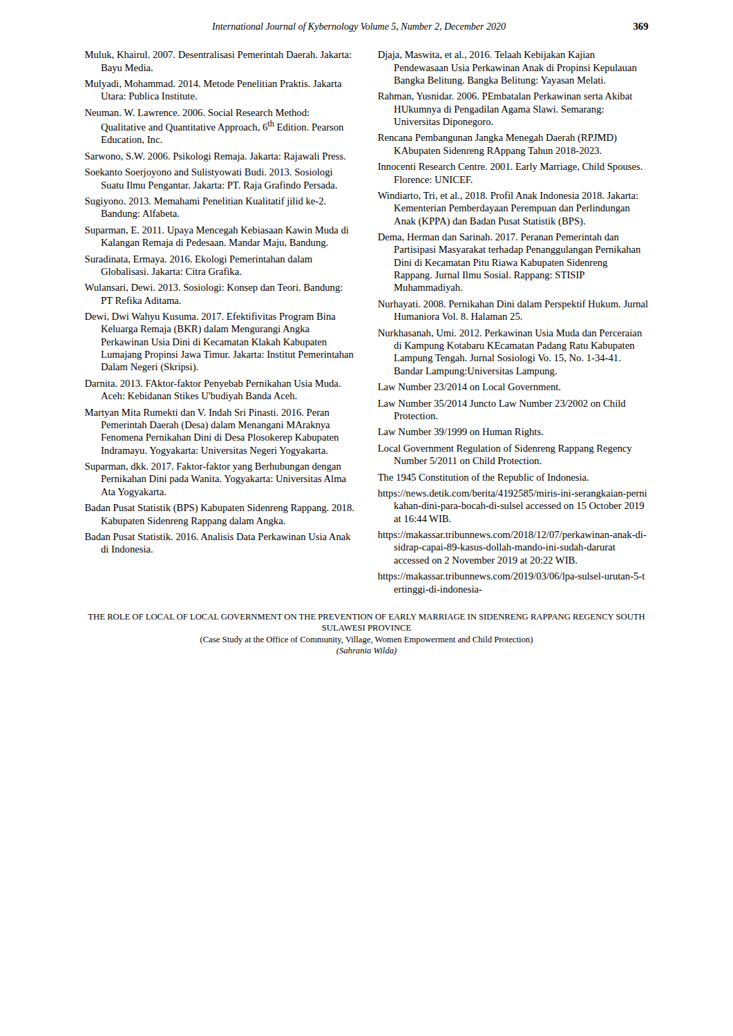International Journal of Kybernology Volume 5, Number 2, December 2020 369
Muluk, Khairul. 2007. Desentralisasi Pemerintah Daerah. Jakarta: Bayu Media.
Mulyadi, Mohammad. 2014. Metode Penelitian Praktis. Jakarta Utara: Publica Institute.
Neuman. W. Lawrence. 2006. Social Research Method: Qualitative and Quantitative Approach, 6th Edition. Pearson Education, Inc.
Sarwono, S.W. 2006. Psikologi Remaja. Jakarta: Rajawali Press.
Soekanto Soerjoyono and Sulistyowati Budi. 2013. Sosiologi Suatu Ilmu Pengantar. Jakarta: PT. Raja Grafindo Persada.
Sugiyono. 2013. Memahami Penelitian Kualitatif jilid ke-2. Bandung: Alfabeta.
Suparman, E. 2011. Upaya Mencegah Kebiasaan Kawin Muda di Kalangan Remaja di Pedesaan. Mandar Maju, Bandung.
Suradinata, Ermaya. 2016. Ekologi Pemerintahan dalam Globalisasi. Jakarta: Citra Grafika.
Wulansari, Dewi. 2013. Sosiologi: Konsep dan Teori. Bandung: PT Refika Aditama.
Dewi, Dwi Wahyu Kusuma. 2017. Efektifivitas Program Bina Keluarga Remaja (BKR) dalam Mengurangi Angka Perkawinan Usia Dini di Kecamatan Klakah Kabupaten Lumajang Propinsi Jawa Timur. Jakarta: Institut Pemerintahan Dalam Negeri (Skripsi).
Darnita. 2013. FAktor-faktor Penyebab Pernikahan Usia Muda. Aceh: Kebidanan Stikes U'budiyah Banda Aceh.
Martyan Mita Rumekti dan V. Indah Sri Pinasti. 2016. Peran Pemerintah Daerah (Desa) dalam Menangani MAraknya Fenomena Pernikahan Dini di Desa Plosokerep Kabupaten Indramayu. Yogyakarta: Universitas Negeri Yogyakarta.
Suparman, dkk. 2017. Faktor-faktor yang Berhubungan dengan Pernikahan Dini pada Wanita. Yogyakarta: Universitas Alma Ata Yogyakarta.
Badan Pusat Statistik (BPS) Kabupaten Sidenreng Rappang. 2018. Kabupaten Sidenreng Rappang dalam Angka.
Badan Pusat Statistik. 2016. Analisis Data Perkawinan Usia Anak di Indonesia.
Djaja, Maswita, et al., 2016. Telaah Kebijakan Kajian Pendewasaan Usia Perkawinan Anak di Propinsi Kepulauan Bangka Belitung. Bangka Belitung: Yayasan Melati.
Rahman, Yusnidar. 2006. PEmbatalan Perkawinan serta Akibat HUkumnya di Pengadilan Agama Slawi. Semarang: Universitas Diponegoro.
Rencana Pembangunan Jangka Menegah Daerah (RPJMD) KAbupaten Sidenreng RAppang Tahun 2018-2023.
Innocenti Research Centre. 2001. Early Marriage, Child Spouses. Florence: UNICEF.
Windiarto, Tri, et al., 2018. Profil Anak Indonesia 2018. Jakarta: Kementerian Pemberdayaan Perempuan dan Perlindungan Anak (KPPA) dan Badan Pusat Statistik (BPS).
Dema, Herman dan Sarinah. 2017. Peranan Pemerintah dan Partisipasi Masyarakat terhadap Penanggulangan Pernikahan Dini di Kecamatan Pitu Riawa Kabupaten Sidenreng Rappang. Jurnal Ilmu Sosial. Rappang: STISIP Muhammadiyah.
Nurhayati. 2008. Pernikahan Dini dalam Perspektif Hukum. Jurnal Humaniora Vol. 8. Halaman 25.
Nurkhasanah, Umi. 2012. Perkawinan Usia Muda dan Perceraian di Kampung Kotabaru KEcamatan Padang Ratu Kabupaten Lampung Tengah. Jurnal Sosiologi Vo. 15, No. 1-34-41. Bandar Lampung:Universitas Lampung.
Law Number 23/2014 on Local Government.
Law Number 35/2014 Juncto Law Number 23/2002 on Child Protection.
Law Number 39/1999 on Human Rights.
Local Government Regulation of Sidenreng Rappang Regency Number 5/2011 on Child Protection.
The 1945 Constitution of the Republic of Indonesia.
https://news.detik.com/berita/4192585/miris-ini-serangkaian-pernikahan-dini-para-bocah-di-sulsel accessed on 15 October 2019 at 16:44 WIB.
https://makassar.tribunnews.com/2018/12/07/perkawinan-anak-di-sidrap-capai-89-kasus-dollah-mando-ini-sudah-darurat accessed on 2 November 2019 at 20:22 WIB.
https://makassar.tribunnews.com/2019/03/06/lpa-sulsel-urutan-5-tertinggi-di-indonesia-
THE ROLE OF LOCAL OF LOCAL GOVERNMENT ON THE PREVENTION OF EARLY MARRIAGE IN SIDENRENG RAPPANG REGENCY SOUTH SULAWESI PROVINCE
(Case Study at the Office of Community, Village, Women Empowerment and Child Protection)
(Sahrania Wilda)